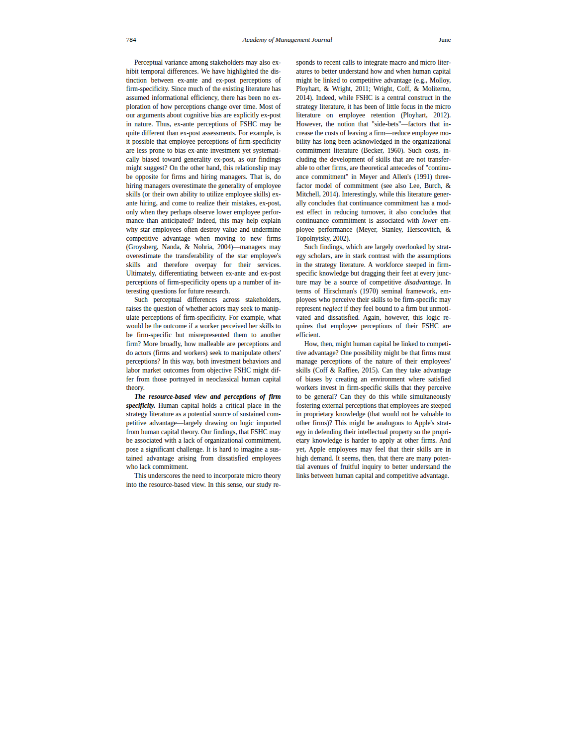784 Academy of Management Journal June
Perceptual variance among stakeholders may also exhibit temporal differences. We have highlighted the distinction between ex-ante and ex-post perceptions of firm-specificity. Since much of the existing literature has assumed informational efficiency, there has been no exploration of how perceptions change over time. Most of our arguments about cognitive bias are explicitly ex-post in nature. Thus, ex-ante perceptions of FSHC may be quite different than ex-post assessments. For example, is it possible that employee perceptions of firm-specificity are less prone to bias ex-ante investment yet systematically biased toward generality ex-post, as our findings might suggest? On the other hand, this relationship may be opposite for firms and hiring managers. That is, do hiring managers overestimate the generality of employee skills (or their own ability to utilize employee skills) ex-ante hiring, and come to realize their mistakes, ex-post, only when they perhaps observe lower employee performance than anticipated? Indeed, this may help explain why star employees often destroy value and undermine competitive advantage when moving to new firms (Groysberg, Nanda, & Nohria, 2004)—managers may overestimate the transferability of the star employee's skills and therefore overpay for their services. Ultimately, differentiating between ex-ante and ex-post perceptions of firm-specificity opens up a number of interesting questions for future research.
Such perceptual differences across stakeholders, raises the question of whether actors may seek to manipulate perceptions of firm-specificity. For example, what would be the outcome if a worker perceived her skills to be firm-specific but misrepresented them to another firm? More broadly, how malleable are perceptions and do actors (firms and workers) seek to manipulate others' perceptions? In this way, both investment behaviors and labor market outcomes from objective FSHC might differ from those portrayed in neoclassical human capital theory.
The resource-based view and perceptions of firm specificity. Human capital holds a critical place in the strategy literature as a potential source of sustained competitive advantage—largely drawing on logic imported from human capital theory. Our findings, that FSHC may be associated with a lack of organizational commitment, pose a significant challenge. It is hard to imagine a sustained advantage arising from dissatisfied employees who lack commitment.
This underscores the need to incorporate micro theory into the resource-based view. In this sense, our study responds to recent calls to integrate macro and micro literatures to better understand how and when human capital might be linked to competitive advantage (e.g., Molloy, Ployhart, & Wright, 2011; Wright, Coff, & Moliterno, 2014). Indeed, while FSHC is a central construct in the strategy literature, it has been of little focus in the micro literature on employee retention (Ployhart, 2012). However, the notion that "side-bets"—factors that increase the costs of leaving a firm—reduce employee mobility has long been acknowledged in the organizational commitment literature (Becker, 1960). Such costs, including the development of skills that are not transferable to other firms, are theoretical antecedes of "continuance commitment" in Meyer and Allen's (1991) three-factor model of commitment (see also Lee, Burch, & Mitchell, 2014). Interestingly, while this literature generally concludes that continuance commitment has a modest effect in reducing turnover, it also concludes that continuance commitment is associated with lower employee performance (Meyer, Stanley, Herscovitch, & Topolnytsky, 2002).
Such findings, which are largely overlooked by strategy scholars, are in stark contrast with the assumptions in the strategy literature. A workforce steeped in firm-specific knowledge but dragging their feet at every juncture may be a source of competitive disadvantage. In terms of Hirschman's (1970) seminal framework, employees who perceive their skills to be firm-specific may represent neglect if they feel bound to a firm but unmotivated and dissatisfied. Again, however, this logic requires that employee perceptions of their FSHC are efficient.
How, then, might human capital be linked to competitive advantage? One possibility might be that firms must manage perceptions of the nature of their employees' skills (Coff & Raffiee, 2015). Can they take advantage of biases by creating an environment where satisfied workers invest in firm-specific skills that they perceive to be general? Can they do this while simultaneously fostering external perceptions that employees are steeped in proprietary knowledge (that would not be valuable to other firms)? This might be analogous to Apple's strategy in defending their intellectual property so the proprietary knowledge is harder to apply at other firms. And yet, Apple employees may feel that their skills are in high demand. It seems, then, that there are many potential avenues of fruitful inquiry to better understand the links between human capital and competitive advantage.